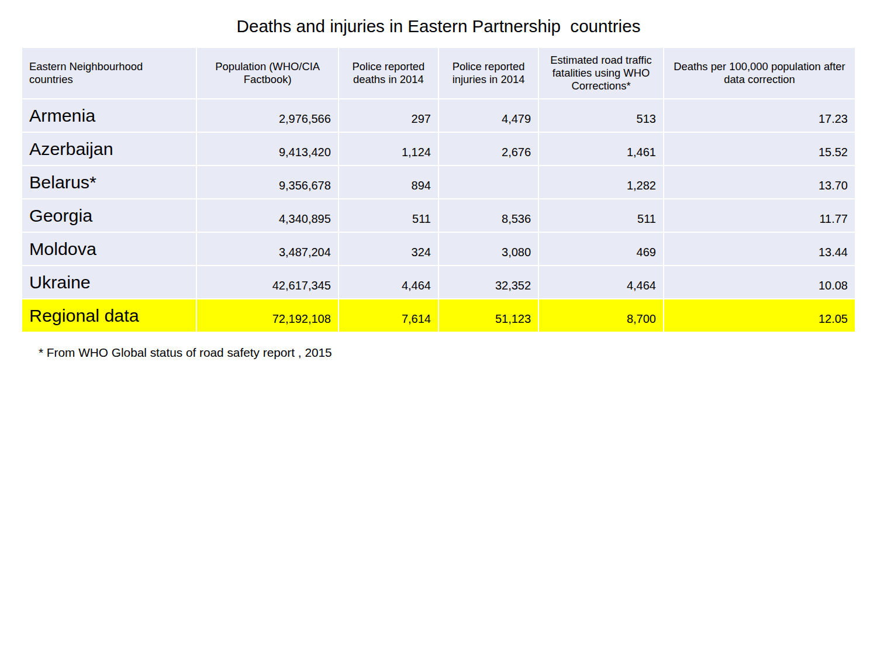Deaths and injuries in Eastern Partnership countries
| Eastern Neighbourhood countries | Population (WHO/CIA Factbook) | Police reported deaths in 2014 | Police reported injuries in 2014 | Estimated road traffic fatalities using WHO Corrections* | Deaths per 100,000 population after data correction |
| --- | --- | --- | --- | --- | --- |
| Armenia | 2,976,566 | 297 | 4,479 | 513 | 17.23 |
| Azerbaijan | 9,413,420 | 1,124 | 2,676 | 1,461 | 15.52 |
| Belarus* | 9,356,678 | 894 | | 1,282 | 13.70 |
| Georgia | 4,340,895 | 511 | 8,536 | 511 | 11.77 |
| Moldova | 3,487,204 | 324 | 3,080 | 469 | 13.44 |
| Ukraine | 42,617,345 | 4,464 | 32,352 | 4,464 | 10.08 |
| Regional data | 72,192,108 | 7,614 | 51,123 | 8,700 | 12.05 |
* From WHO Global status of road safety report , 2015